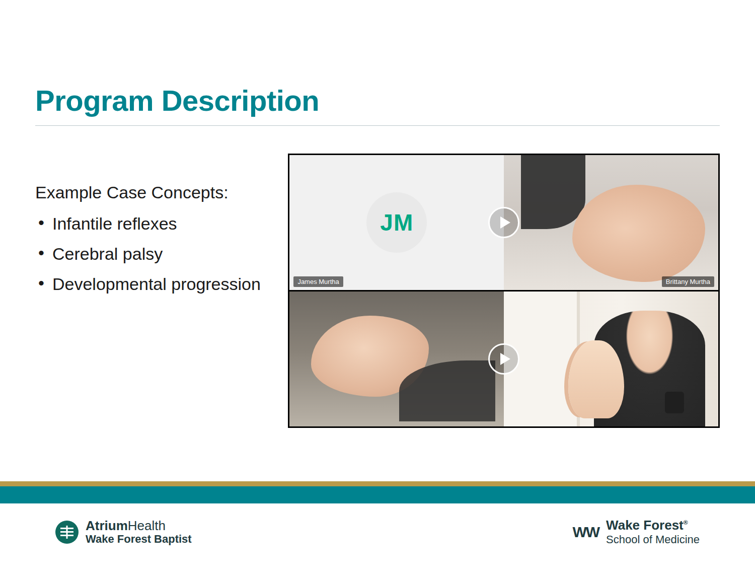Program Description
Example Case Concepts:
Infantile reflexes
Cerebral palsy
Developmental progression
JM
James Murtha
Brittany Murtha
Atrium Health
Wake Forest Baptist
WW
Wake Forest®
School of Medicine